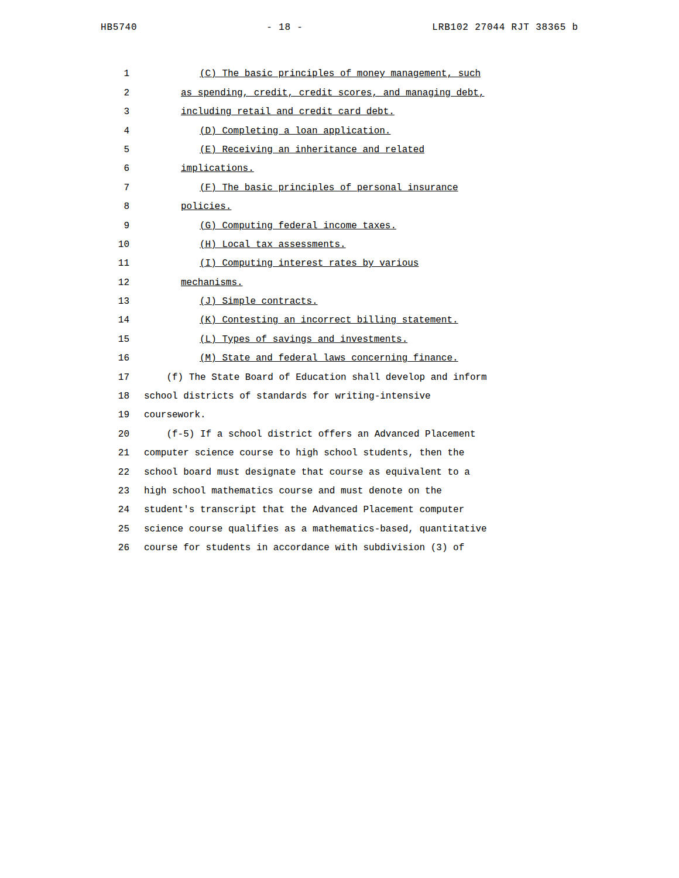HB5740 - 18 - LRB102 27044 RJT 38365 b
| 1 | (C) The basic principles of money management, such |
| 2 | as spending, credit, credit scores, and managing debt, |
| 3 | including retail and credit card debt. |
| 4 | (D) Completing a loan application. |
| 5 | (E) Receiving an inheritance and related |
| 6 | implications. |
| 7 | (F) The basic principles of personal insurance |
| 8 | policies. |
| 9 | (G) Computing federal income taxes. |
| 10 | (H) Local tax assessments. |
| 11 | (I) Computing interest rates by various |
| 12 | mechanisms. |
| 13 | (J) Simple contracts. |
| 14 | (K) Contesting an incorrect billing statement. |
| 15 | (L) Types of savings and investments. |
| 16 | (M) State and federal laws concerning finance. |
| 17 | (f) The State Board of Education shall develop and inform |
| 18 | school districts of standards for writing-intensive |
| 19 | coursework. |
| 20 | (f-5) If a school district offers an Advanced Placement |
| 21 | computer science course to high school students, then the |
| 22 | school board must designate that course as equivalent to a |
| 23 | high school mathematics course and must denote on the |
| 24 | student's transcript that the Advanced Placement computer |
| 25 | science course qualifies as a mathematics-based, quantitative |
| 26 | course for students in accordance with subdivision (3) of |